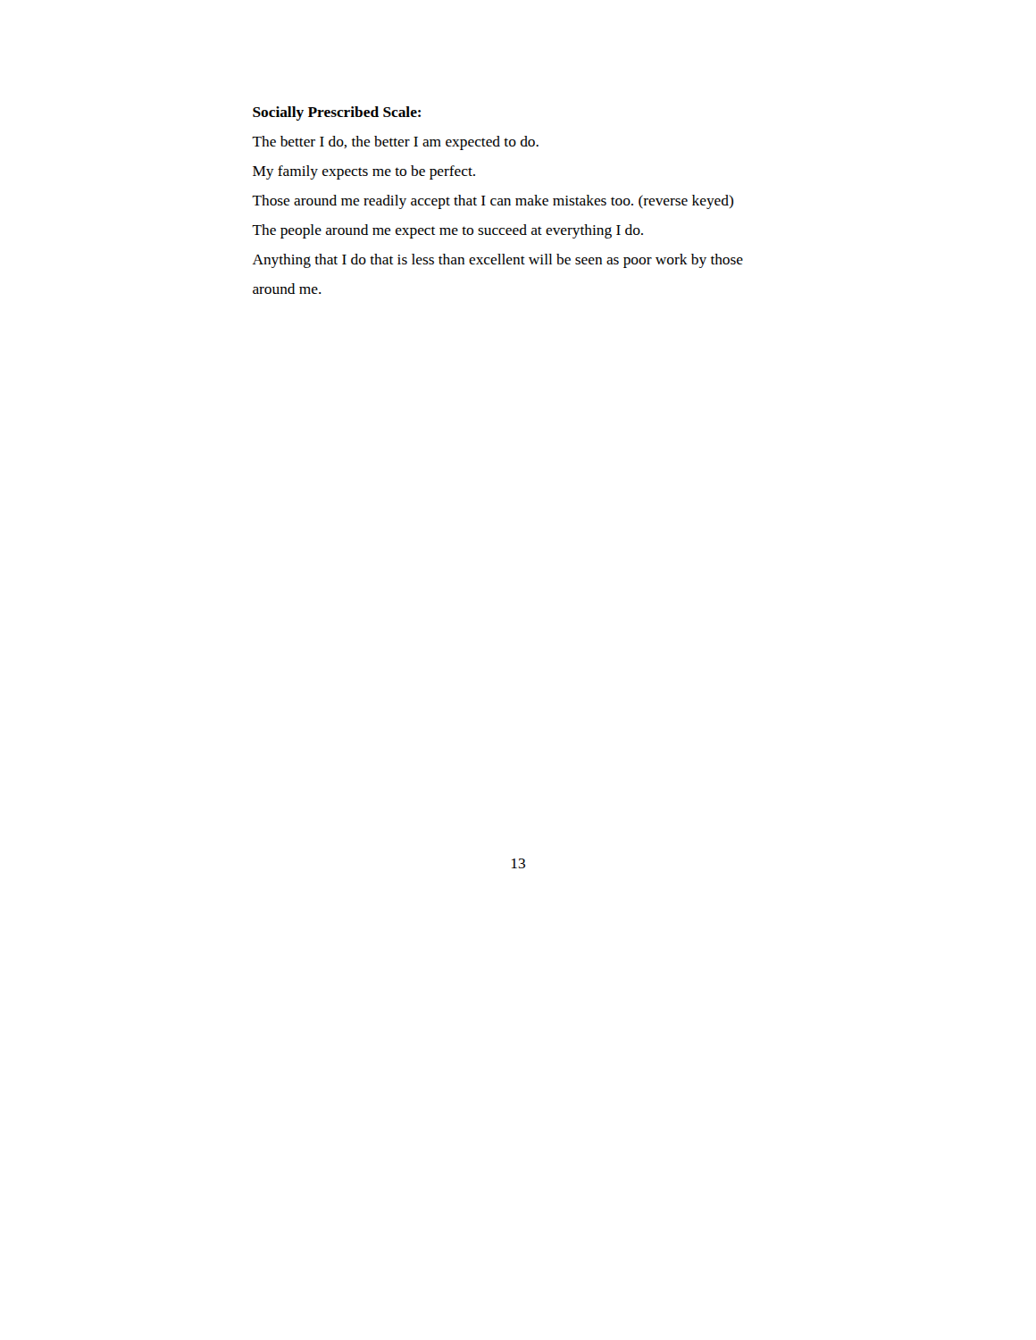Socially Prescribed Scale:
The better I do, the better I am expected to do.
My family expects me to be perfect.
Those around me readily accept that I can make mistakes too. (reverse keyed)
The people around me expect me to succeed at everything I do.
Anything that I do that is less than excellent will be seen as poor work by those around me.
13